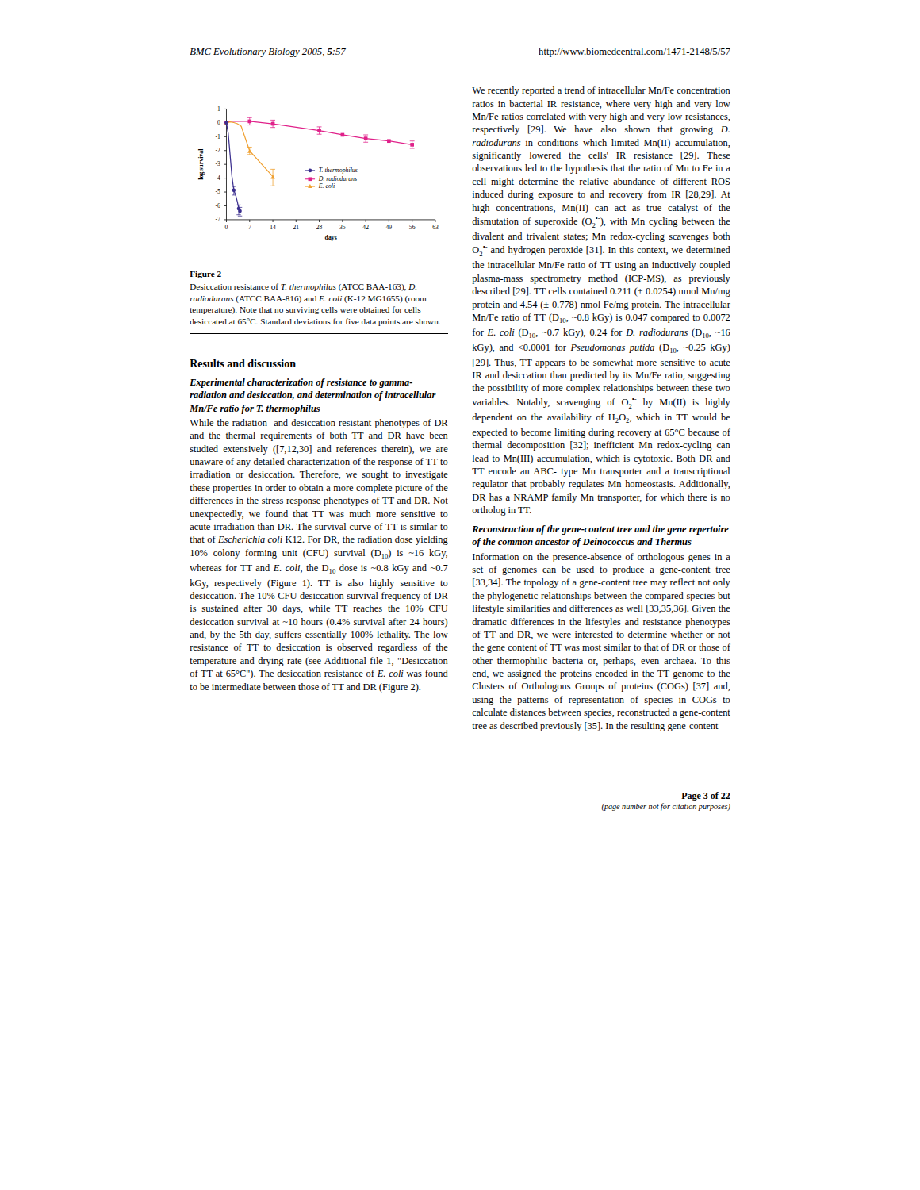BMC Evolutionary Biology 2005, 5:57
http://www.biomedcentral.com/1471-2148/5/57
1 0 -1 -2 -3 -4 -5 -6 -7 0 7 14 21 28 35 42 49 56 63 days log survival T. thermophilus D. radiodurans E. coli
Figure 2 Desiccation resistance of T. thermophilus (ATCC BAA-163), D. radiodurans (ATCC BAA-816) and E. coli (K-12 MG1655) (room temperature). Note that no surviving cells were obtained for cells desiccated at 65°C. Standard deviations for five data points are shown.
Results and discussion
Experimental characterization of resistance to gamma-radiation and desiccation, and determination of intracellular Mn/Fe ratio for T. thermophilus
While the radiation- and desiccation-resistant phenotypes of DR and the thermal requirements of both TT and DR have been studied extensively ([7,12,30] and references therein), we are unaware of any detailed characterization of the response of TT to irradiation or desiccation. Therefore, we sought to investigate these properties in order to obtain a more complete picture of the differences in the stress response phenotypes of TT and DR. Not unexpectedly, we found that TT was much more sensitive to acute irradiation than DR. The survival curve of TT is similar to that of Escherichia coli K12. For DR, the radiation dose yielding 10% colony forming unit (CFU) survival (D10) is ~16 kGy, whereas for TT and E. coli, the D10 dose is ~0.8 kGy and ~0.7 kGy, respectively (Figure 1). TT is also highly sensitive to desiccation. The 10% CFU desiccation survival frequency of DR is sustained after 30 days, while TT reaches the 10% CFU desiccation survival at ~10 hours (0.4% survival after 24 hours) and, by the 5th day, suffers essentially 100% lethality. The low resistance of TT to desiccation is observed regardless of the temperature and drying rate (see Additional file 1, "Desiccation of TT at 65°C"). The desiccation resistance of E. coli was found to be intermediate between those of TT and DR (Figure 2).
We recently reported a trend of intracellular Mn/Fe concentration ratios in bacterial IR resistance, where very high and very low Mn/Fe ratios correlated with very high and very low resistances, respectively [29]. We have also shown that growing D. radiodurans in conditions which limited Mn(II) accumulation, significantly lowered the cells' IR resistance [29]. These observations led to the hypothesis that the ratio of Mn to Fe in a cell might determine the relative abundance of different ROS induced during exposure to and recovery from IR [28,29]. At high concentrations, Mn(II) can act as true catalyst of the dismutation of superoxide (O2•-), with Mn cycling between the divalent and trivalent states; Mn redox-cycling scavenges both O2•- and hydrogen peroxide [31]. In this context, we determined the intracellular Mn/Fe ratio of TT using an inductively coupled plasma-mass spectrometry method (ICP-MS), as previously described [29]. TT cells contained 0.211 (± 0.0254) nmol Mn/mg protein and 4.54 (± 0.778) nmol Fe/mg protein. The intracellular Mn/Fe ratio of TT (D10, ~0.8 kGy) is 0.047 compared to 0.0072 for E. coli (D10, ~0.7 kGy), 0.24 for D. radiodurans (D10, ~16 kGy), and <0.0001 for Pseudomonas putida (D10, ~0.25 kGy) [29]. Thus, TT appears to be somewhat more sensitive to acute IR and desiccation than predicted by its Mn/Fe ratio, suggesting the possibility of more complex relationships between these two variables. Notably, scavenging of O2•- by Mn(II) is highly dependent on the availability of H2O2, which in TT would be expected to become limiting during recovery at 65°C because of thermal decomposition [32]; inefficient Mn redox-cycling can lead to Mn(III) accumulation, which is cytotoxic. Both DR and TT encode an ABC- type Mn transporter and a transcriptional regulator that probably regulates Mn homeostasis. Additionally, DR has a NRAMP family Mn transporter, for which there is no ortholog in TT.
Reconstruction of the gene-content tree and the gene repertoire of the common ancestor of Deinococcus and Thermus
Information on the presence-absence of orthologous genes in a set of genomes can be used to produce a gene-content tree [33,34]. The topology of a gene-content tree may reflect not only the phylogenetic relationships between the compared species but lifestyle similarities and differences as well [33,35,36]. Given the dramatic differences in the lifestyles and resistance phenotypes of TT and DR, we were interested to determine whether or not the gene content of TT was most similar to that of DR or those of other thermophilic bacteria or, perhaps, even archaea. To this end, we assigned the proteins encoded in the TT genome to the Clusters of Orthologous Groups of proteins (COGs) [37] and, using the patterns of representation of species in COGs to calculate distances between species, reconstructed a gene-content tree as described previously [35]. In the resulting gene-content
Page 3 of 22
(page number not for citation purposes)